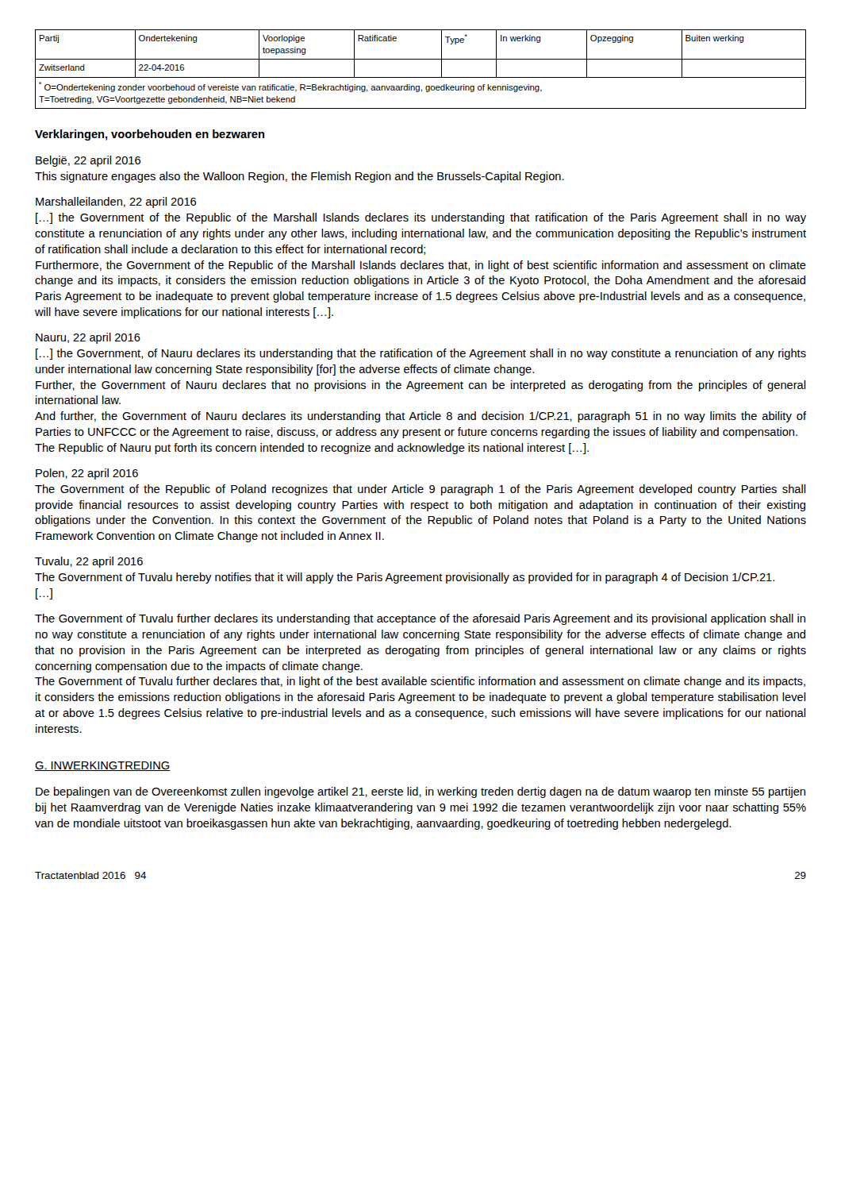| Partij | Ondertekening | Voorlopige toepassing | Ratificatie | Type * | In werking | Opzegging | Buiten werking |
| --- | --- | --- | --- | --- | --- | --- | --- |
| Zwitserland | 22-04-2016 | | | | | | |
| * O=Ondertekening zonder voorbehoud of vereiste van ratificatie, R=Bekrachtiging, aanvaarding, goedkeuring of kennisgeving, T=Toetreding, VG=Voortgezette gebondenheid, NB=Niet bekend |
Verklaringen, voorbehouden en bezwaren
België, 22 april 2016
This signature engages also the Walloon Region, the Flemish Region and the Brussels-Capital Region.
Marshalleilanden, 22 april 2016
[…] the Government of the Republic of the Marshall Islands declares its understanding that ratification of the Paris Agreement shall in no way constitute a renunciation of any rights under any other laws, including international law, and the communication depositing the Republic’s instrument of ratification shall include a declaration to this effect for international record;
Furthermore, the Government of the Republic of the Marshall Islands declares that, in light of best scientific information and assessment on climate change and its impacts, it considers the emission reduction obligations in Article 3 of the Kyoto Protocol, the Doha Amendment and the aforesaid Paris Agreement to be inadequate to prevent global temperature increase of 1.5 degrees Celsius above pre-Industrial levels and as a consequence, will have severe implications for our national interests […].
Nauru, 22 april 2016
[…] the Government, of Nauru declares its understanding that the ratification of the Agreement shall in no way constitute a renunciation of any rights under international law concerning State responsibility [for] the adverse effects of climate change.
Further, the Government of Nauru declares that no provisions in the Agreement can be interpreted as derogating from the principles of general international law.
And further, the Government of Nauru declares its understanding that Article 8 and decision 1/CP.21, paragraph 51 in no way limits the ability of Parties to UNFCCC or the Agreement to raise, discuss, or address any present or future concerns regarding the issues of liability and compensation.
The Republic of Nauru put forth its concern intended to recognize and acknowledge its national interest […].
Polen, 22 april 2016
The Government of the Republic of Poland recognizes that under Article 9 paragraph 1 of the Paris Agreement developed country Parties shall provide financial resources to assist developing country Parties with respect to both mitigation and adaptation in continuation of their existing obligations under the Convention. In this context the Government of the Republic of Poland notes that Poland is a Party to the United Nations Framework Convention on Climate Change not included in Annex II.
Tuvalu, 22 april 2016
The Government of Tuvalu hereby notifies that it will apply the Paris Agreement provisionally as provided for in paragraph 4 of Decision 1/CP.21.
[…]
The Government of Tuvalu further declares its understanding that acceptance of the aforesaid Paris Agreement and its provisional application shall in no way constitute a renunciation of any rights under international law concerning State responsibility for the adverse effects of climate change and that no provision in the Paris Agreement can be interpreted as derogating from principles of general international law or any claims or rights concerning compensation due to the impacts of climate change.
The Government of Tuvalu further declares that, in light of the best available scientific information and assessment on climate change and its impacts, it considers the emissions reduction obligations in the aforesaid Paris Agreement to be inadequate to prevent a global temperature stabilisation level at or above 1.5 degrees Celsius relative to pre-industrial levels and as a consequence, such emissions will have severe implications for our national interests.
G. INWERKINGTREDING
De bepalingen van de Overeenkomst zullen ingevolge artikel 21, eerste lid, in werking treden dertig dagen na de datum waarop ten minste 55 partijen bij het Raamverdrag van de Verenigde Naties inzake klimaatverandering van 9 mei 1992 die tezamen verantwoordelijk zijn voor naar schatting 55% van de mondiale uitstoot van broeikasgassen hun akte van bekrachtiging, aanvaarding, goedkeuring of toetreding hebben nedergelegd.
Tractatenblad 2016 94 29